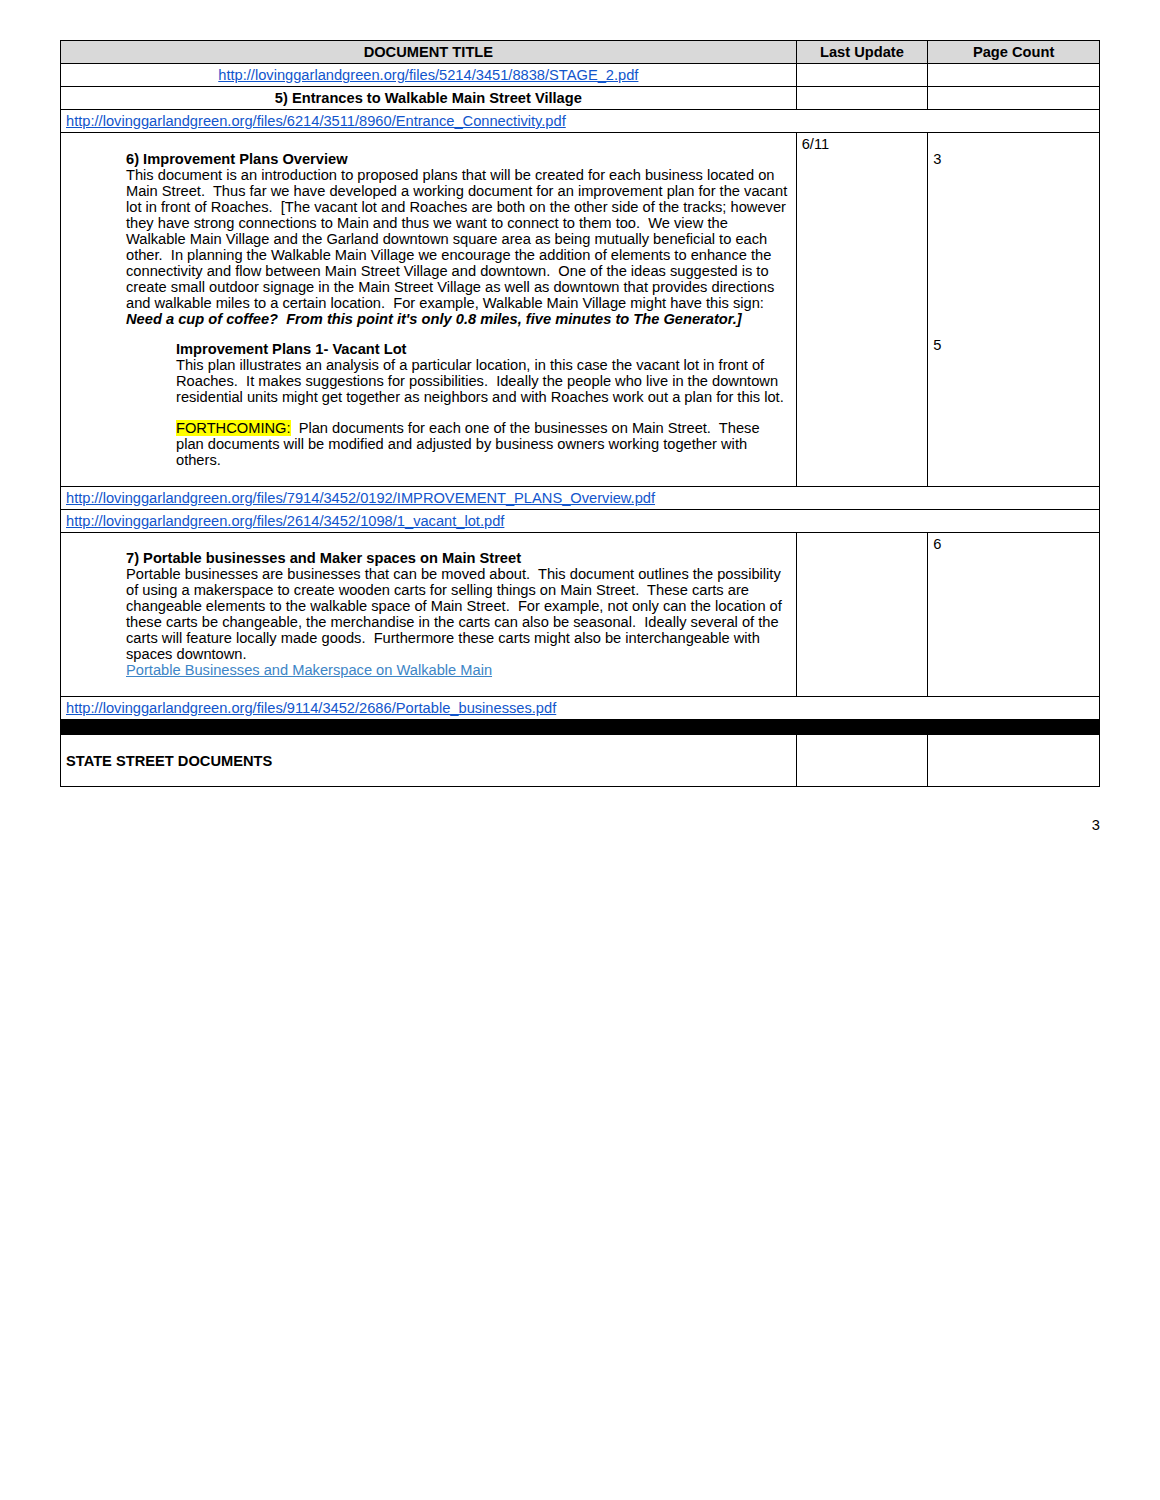| DOCUMENT TITLE | Last Update | Page Count |
| --- | --- | --- |
| http://lovinggarlandgreen.org/files/5214/3451/8838/STAGE_2.pdf | | |
| 5) Entrances to Walkable Main Street Village | | |
| http://lovinggarlandgreen.org/files/6214/3511/8960/Entrance_Connectivity.pdf |
| 6) Improvement Plans Overview This document is an introduction to proposed plans that will be created for each business located on Main Street. Thus far we have developed a working document for an improvement plan for the vacant lot in front of Roaches. [The vacant lot and Roaches are both on the other side of the tracks; however they have strong connections to Main and thus we want to connect to them too. We view the Walkable Main Village and the Garland downtown square area as being mutually beneficial to each other. In planning the Walkable Main Village we encourage the addition of elements to enhance the connectivity and flow between Main Street Village and downtown. One of the ideas suggested is to create small outdoor signage in the Main Street Village as well as downtown that provides directions and walkable miles to a certain location. For example, Walkable Main Village might have this sign: Need a cup of coffee? From this point it's only 0.8 miles, five minutes to The Generator.] Improvement Plans 1- Vacant Lot This plan illustrates an analysis of a particular location, in this case the vacant lot in front of Roaches. It makes suggestions for possibilities. Ideally the people who live in the downtown residential units might get together as neighbors and with Roaches work out a plan for this lot. FORTHCOMING: Plan documents for each one of the businesses on Main Street. These plan documents will be modified and adjusted by business owners working together with others. | 6/11 | 3 5 |
| http://lovinggarlandgreen.org/files/7914/3452/0192/IMPROVEMENT_PLANS_Overview.pdf |
| http://lovinggarlandgreen.org/files/2614/3452/1098/1_vacant_lot.pdf |
| 7) Portable businesses and Maker spaces on Main Street Portable businesses are businesses that can be moved about. This document outlines the possibility of using a makerspace to create wooden carts for selling things on Main Street. These carts are changeable elements to the walkable space of Main Street. For example, not only can the location of these carts be changeable, the merchandise in the carts can also be seasonal. Ideally several of the carts will feature locally made goods. Furthermore these carts might also be interchangeable with spaces downtown. Portable Businesses and Makerspace on Walkable Main | | 6 |
| http://lovinggarlandgreen.org/files/9114/3452/2686/Portable_businesses.pdf |
| STATE STREET DOCUMENTS | | |
3